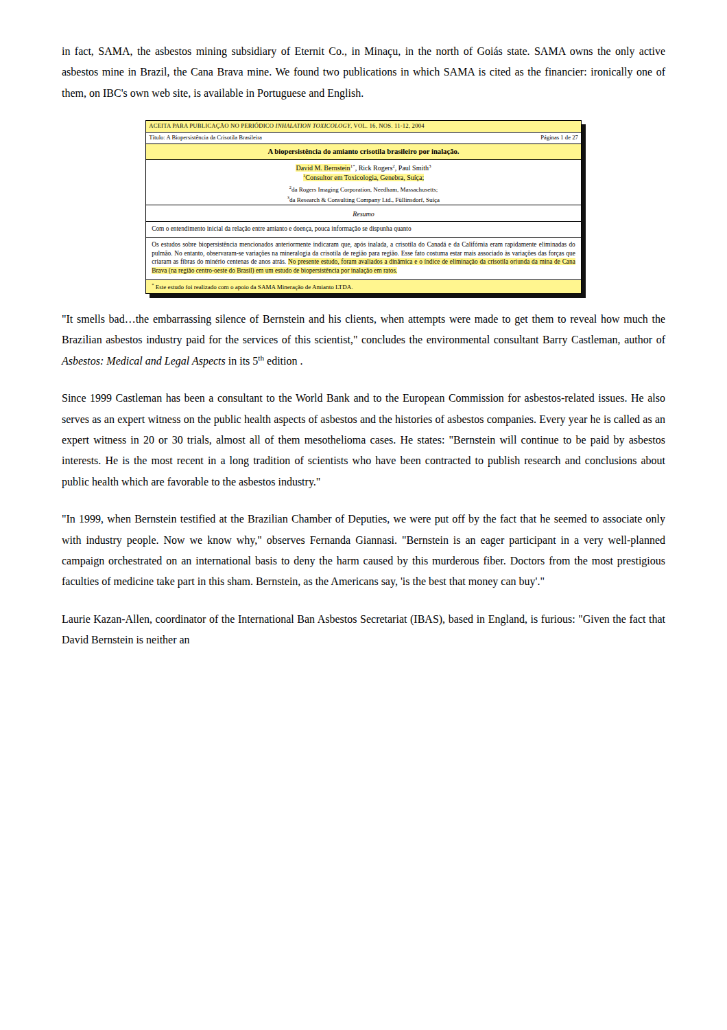in fact, SAMA, the asbestos mining subsidiary of Eternit Co., in Minaçu, in the north of Goiás state. SAMA owns the only active asbestos mine in Brazil, the Cana Brava mine. We found two publications in which SAMA is cited as the financier: ironically one of them, on IBC's own web site, is available in Portuguese and English.
ACEITA PARA PUBLICAÇÃO NO PERIÓDICO INHALATION TOXICOLOGY, VOL. 16, NOS. 11-12, 2004
Título: A Biopersistência da Crisotila Brasileira Páginas 1 de 27
A biopersistência do amianto crisotila brasileiro por inalação.
David M. Bernstein1*, Rick Rogers2, Paul Smith3
1Consultor em Toxicologia, Genebra, Suíça;
2da Rogers Imaging Corporation, Needham, Massachusetts;
3da Research & Consulting Company Ltd., Füllinsdorf, Suíça
Resumo
Com o entendimento inicial da relação entre amianto e doença, pouca informação se dispunha quanto
Os estudos sobre biopersistência mencionados anteriormente indicaram que, após inalada, a crisotila do Canadá e da Califórnia eram rapidamente eliminadas do pulmão. No entanto, observaram-se variações na mineralogia da crisotila de região para região. Esse fato costuma estar mais associado às variações das forças que criaram as fibras do minério centenas de anos atrás. No presente estudo, foram avaliados a dinâmica e o índice de eliminação da crisotila oriunda da mina de Cana Brava (na região centro-oeste do Brasil) em um estudo de biopersistência por inalação em ratos.
* Este estudo foi realizado com o apoio da SAMA Mineração de Amianto LTDA.
"It smells bad…the embarrassing silence of Bernstein and his clients, when attempts were made to get them to reveal how much the Brazilian asbestos industry paid for the services of this scientist," concludes the environmental consultant Barry Castleman, author of Asbestos: Medical and Legal Aspects in its 5th edition .
Since 1999 Castleman has been a consultant to the World Bank and to the European Commission for asbestos-related issues. He also serves as an expert witness on the public health aspects of asbestos and the histories of asbestos companies. Every year he is called as an expert witness in 20 or 30 trials, almost all of them mesothelioma cases. He states: "Bernstein will continue to be paid by asbestos interests. He is the most recent in a long tradition of scientists who have been contracted to publish research and conclusions about public health which are favorable to the asbestos industry."
"In 1999, when Bernstein testified at the Brazilian Chamber of Deputies, we were put off by the fact that he seemed to associate only with industry people. Now we know why," observes Fernanda Giannasi. "Bernstein is an eager participant in a very well-planned campaign orchestrated on an international basis to deny the harm caused by this murderous fiber. Doctors from the most prestigious faculties of medicine take part in this sham. Bernstein, as the Americans say, 'is the best that money can buy'."
Laurie Kazan-Allen, coordinator of the International Ban Asbestos Secretariat (IBAS), based in England, is furious: "Given the fact that David Bernstein is neither an